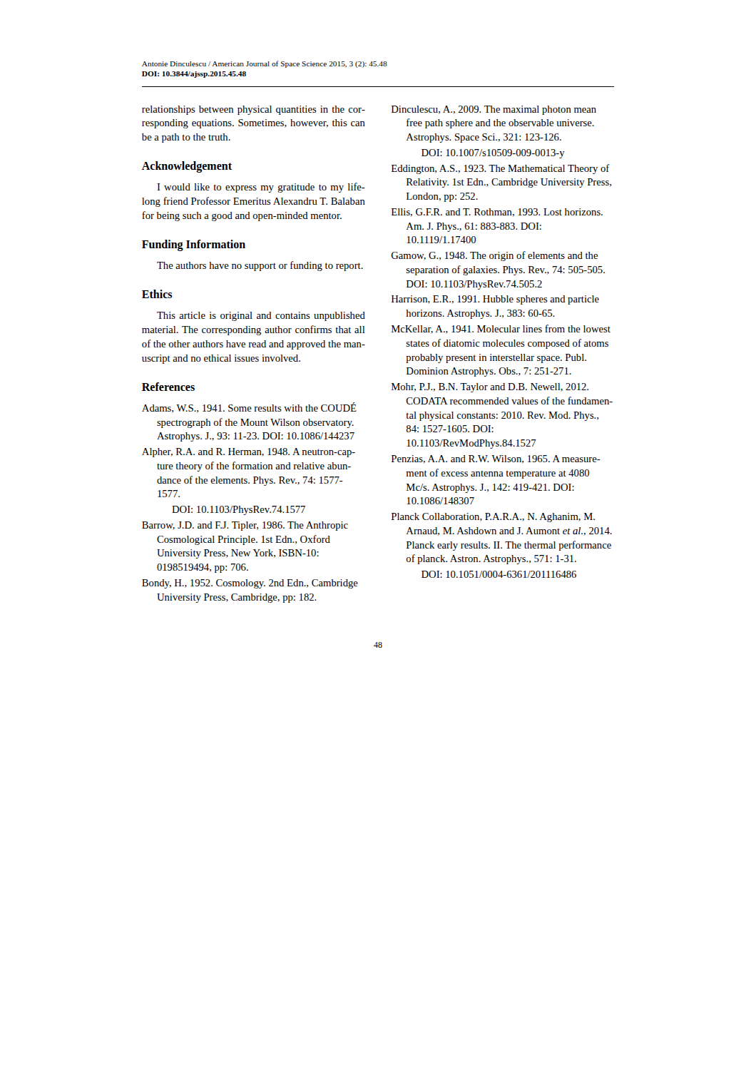Antonie Dinculescu / American Journal of Space Science 2015, 3 (2): 45.48
DOI: 10.3844/ajssp.2015.45.48
relationships between physical quantities in the corresponding equations. Sometimes, however, this can be a path to the truth.
Acknowledgement
I would like to express my gratitude to my life-long friend Professor Emeritus Alexandru T. Balaban for being such a good and open-minded mentor.
Funding Information
The authors have no support or funding to report.
Ethics
This article is original and contains unpublished material. The corresponding author confirms that all of the other authors have read and approved the manuscript and no ethical issues involved.
References
Adams, W.S., 1941. Some results with the COUDÉ spectrograph of the Mount Wilson observatory. Astrophys. J., 93: 11-23. DOI: 10.1086/144237
Alpher, R.A. and R. Herman, 1948. A neutron-capture theory of the formation and relative abundance of the elements. Phys. Rev., 74: 1577-1577.
DOI: 10.1103/PhysRev.74.1577
Barrow, J.D. and F.J. Tipler, 1986. The Anthropic Cosmological Principle. 1st Edn., Oxford University Press, New York, ISBN-10: 0198519494, pp: 706.
Bondy, H., 1952. Cosmology. 2nd Edn., Cambridge University Press, Cambridge, pp: 182.
Dinculescu, A., 2009. The maximal photon mean free path sphere and the observable universe. Astrophys. Space Sci., 321: 123-126.
DOI: 10.1007/s10509-009-0013-y
Eddington, A.S., 1923. The Mathematical Theory of Relativity. 1st Edn., Cambridge University Press, London, pp: 252.
Ellis, G.F.R. and T. Rothman, 1993. Lost horizons. Am. J. Phys., 61: 883-883. DOI: 10.1119/1.17400
Gamow, G., 1948. The origin of elements and the separation of galaxies. Phys. Rev., 74: 505-505. DOI: 10.1103/PhysRev.74.505.2
Harrison, E.R., 1991. Hubble spheres and particle horizons. Astrophys. J., 383: 60-65.
McKellar, A., 1941. Molecular lines from the lowest states of diatomic molecules composed of atoms probably present in interstellar space. Publ. Dominion Astrophys. Obs., 7: 251-271.
Mohr, P.J., B.N. Taylor and D.B. Newell, 2012. CODATA recommended values of the fundamental physical constants: 2010. Rev. Mod. Phys., 84: 1527-1605. DOI: 10.1103/RevModPhys.84.1527
Penzias, A.A. and R.W. Wilson, 1965. A measurement of excess antenna temperature at 4080 Mc/s. Astrophys. J., 142: 419-421. DOI: 10.1086/148307
Planck Collaboration, P.A.R.A., N. Aghanim, M. Arnaud, M. Ashdown and J. Aumont et al., 2014. Planck early results. II. The thermal performance of planck. Astron. Astrophys., 571: 1-31.
DOI: 10.1051/0004-6361/201116486
48